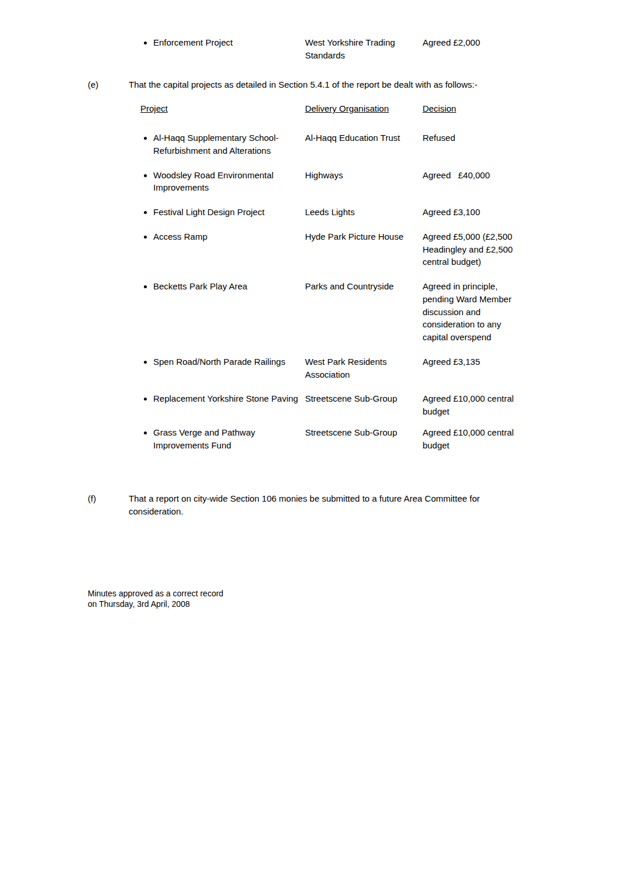| Enforcement Project | West Yorkshire Trading Standards | Agreed £2,000 |
(e)
That the capital projects as detailed in Section 5.4.1 of the report be dealt with as follows:-
| Project | Delivery Organisation | Decision |
| Al-Haqq Supplementary School- Refurbishment and Alterations | Al-Haqq Education Trust | Refused |
| Woodsley Road Environmental Improvements | Highways | Agreed £40,000 |
| Festival Light Design Project | Leeds Lights | Agreed £3,100 |
| Access Ramp | Hyde Park Picture House | Agreed £5,000 (£2,500 Headingley and £2,500 central budget) |
| Becketts Park Play Area | Parks and Countryside | Agreed in principle, pending Ward Member discussion and consideration to any capital overspend |
| Spen Road/North Parade Railings | West Park Residents Association | Agreed £3,135 |
| Replacement Yorkshire Stone Paving | Streetscene Sub-Group | Agreed £10,000 central budget |
| Grass Verge and Pathway Improvements Fund | Streetscene Sub-Group | Agreed £10,000 central budget |
(f)
That a report on city-wide Section 106 monies be submitted to a future Area Committee for consideration.
Minutes approved as a correct record
on Thursday, 3rd April, 2008